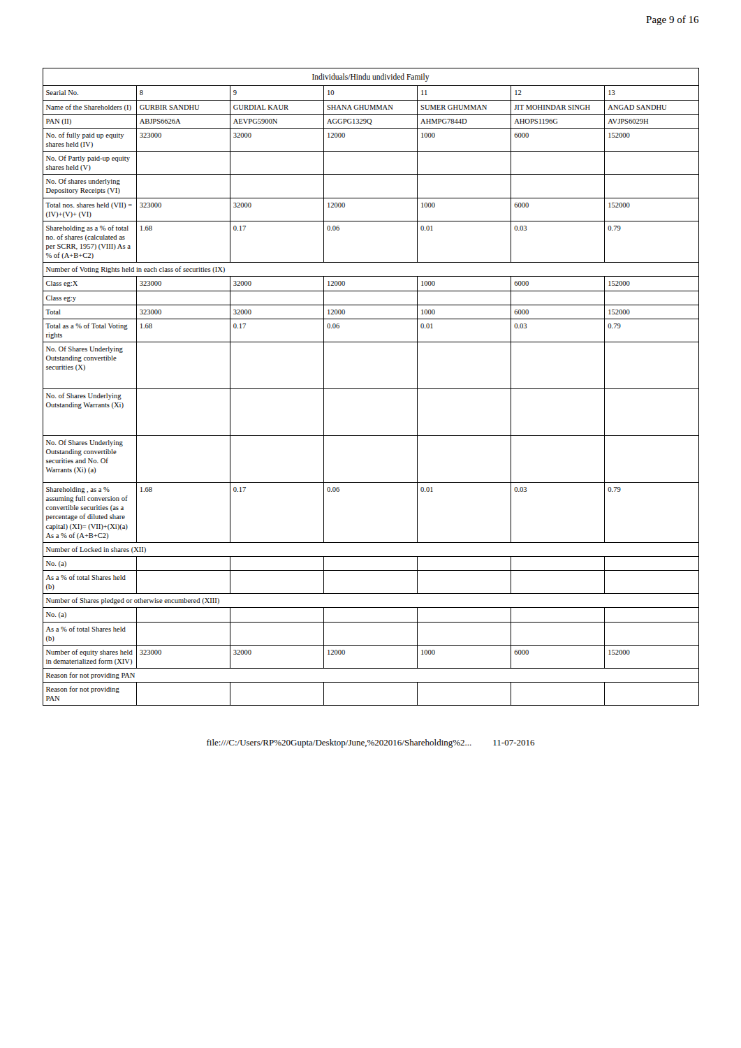Page 9 of 16
| Individuals/Hindu undivided Family |
| Searial No. | 8 | 9 | 10 | 11 | 12 | 13 |
| Name of the Shareholders (I) | GURBIR SANDHU | GURDIAL KAUR | SHANA GHUMMAN | SUMER GHUMMAN | JIT MOHINDAR SINGH | ANGAD SANDHU |
| PAN (II) | ABJPS6626A | AEVPG5900N | AGGPG1329Q | AHMPG7844D | AHOPS1196G | AVJPS6029H |
| No. of fully paid up equity shares held (IV) | 323000 | 32000 | 12000 | 1000 | 6000 | 152000 |
| No. Of Partly paid-up equity shares held (V) | | | | | | |
| No. Of shares underlying Depository Receipts (VI) | | | | | | |
| Total nos. shares held (VII) = (IV)+(V)+ (VI) | 323000 | 32000 | 12000 | 1000 | 6000 | 152000 |
| Shareholding as a % of total no. of shares (calculated as per SCRR, 1957) (VIII) As a % of (A+B+C2) | 1.68 | 0.17 | 0.06 | 0.01 | 0.03 | 0.79 |
| Number of Voting Rights held in each class of securities (IX) |
| Class eg:X | 323000 | 32000 | 12000 | 1000 | 6000 | 152000 |
| Class eg:y | | | | | | |
| Total | 323000 | 32000 | 12000 | 1000 | 6000 | 152000 |
| Total as a % of Total Voting rights | 1.68 | 0.17 | 0.06 | 0.01 | 0.03 | 0.79 |
| No. Of Shares Underlying Outstanding convertible securities (X) | | | | | | |
| No. of Shares Underlying Outstanding Warrants (Xi) | | | | | | |
| No. Of Shares Underlying Outstanding convertible securities and No. Of Warrants (Xi) (a) | | | | | | |
| Shareholding , as a % assuming full conversion of convertible securities (as a percentage of diluted share capital) (XI)= (VII)+(Xi)(a) As a % of (A+B+C2) | 1.68 | 0.17 | 0.06 | 0.01 | 0.03 | 0.79 |
| Number of Locked in shares (XII) |
| No. (a) | | | | | | |
| As a % of total Shares held (b) | | | | | | |
| Number of Shares pledged or otherwise encumbered (XIII) |
| No. (a) | | | | | | |
| As a % of total Shares held (b) | | | | | | |
| Number of equity shares held in dematerialized form (XIV) | 323000 | 32000 | 12000 | 1000 | 6000 | 152000 |
| Reason for not providing PAN |
| Reason for not providing PAN | | | | | | |
file:///C:/Users/RP%20Gupta/Desktop/June,%202016/Shareholding%2... 11-07-2016